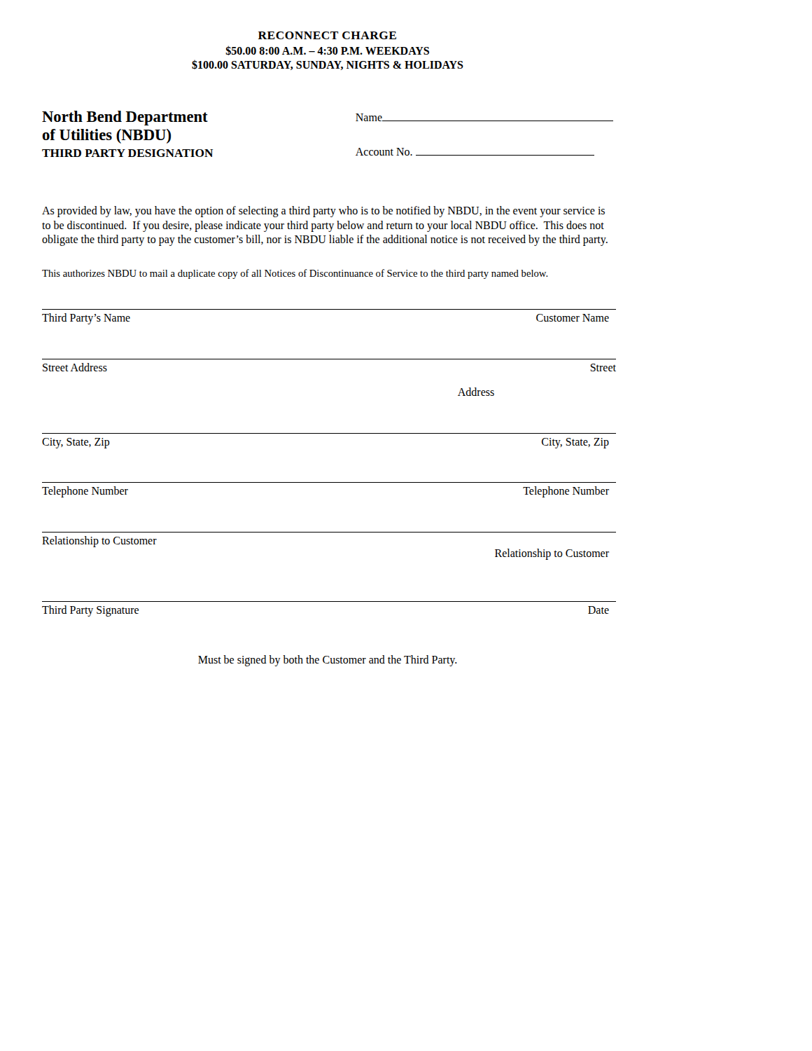RECONNECT CHARGE
$50.00 8:00 A.M. – 4:30 P.M. WEEKDAYS
$100.00 SATURDAY, SUNDAY, NIGHTS & HOLIDAYS
North Bend Department
of Utilities (NBDU)
THIRD PARTY DESIGNATION
Name
Account No.
As provided by law, you have the option of selecting a third party who is to be notified by NBDU, in the event your service is to be discontinued. If you desire, please indicate your third party below and return to your local NBDU office. This does not obligate the third party to pay the customer’s bill, nor is NBDU liable if the additional notice is not received by the third party.
This authorizes NBDU to mail a duplicate copy of all Notices of Discontinuance of Service to the third party named below.
| Third Party’s Name | Customer Name |
| Street Address | Street Address |
| City, State, Zip | City, State, Zip |
| Telephone Number | Telephone Number |
| Relationship to Customer | Relationship to Customer |
| Third Party Signature | Date |
Must be signed by both the Customer and the Third Party.